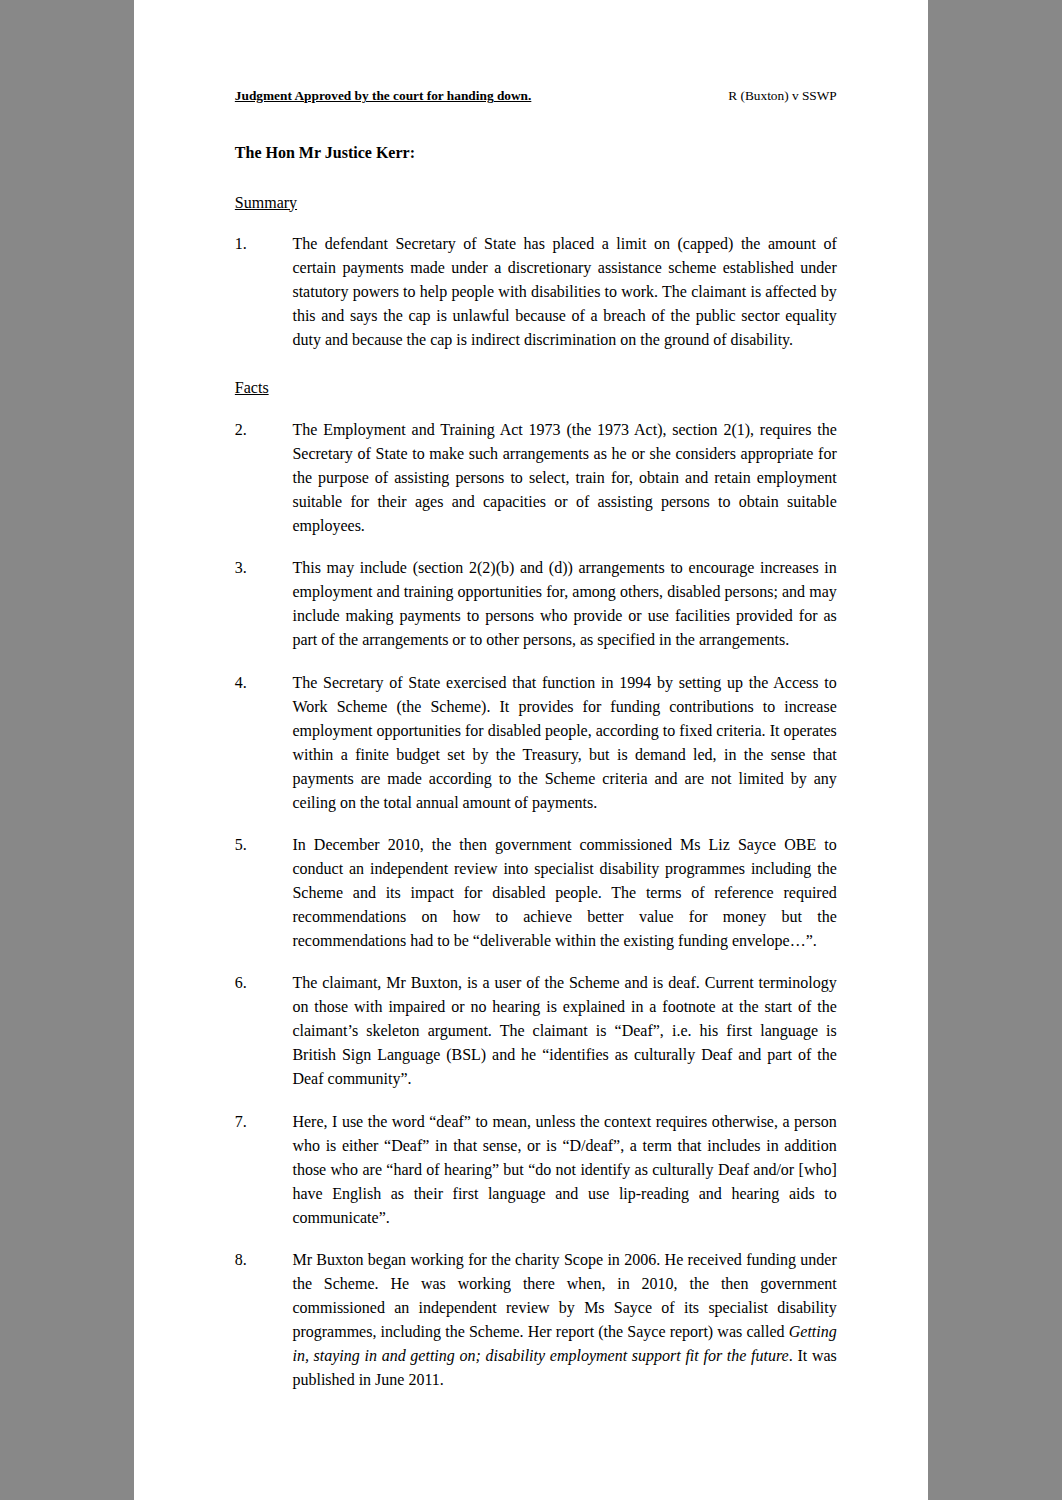Judgment Approved by the court for handing down. R (Buxton) v SSWP
The Hon Mr Justice Kerr:
Summary
The defendant Secretary of State has placed a limit on (capped) the amount of certain payments made under a discretionary assistance scheme established under statutory powers to help people with disabilities to work. The claimant is affected by this and says the cap is unlawful because of a breach of the public sector equality duty and because the cap is indirect discrimination on the ground of disability.
Facts
The Employment and Training Act 1973 (the 1973 Act), section 2(1), requires the Secretary of State to make such arrangements as he or she considers appropriate for the purpose of assisting persons to select, train for, obtain and retain employment suitable for their ages and capacities or of assisting persons to obtain suitable employees.
This may include (section 2(2)(b) and (d)) arrangements to encourage increases in employment and training opportunities for, among others, disabled persons; and may include making payments to persons who provide or use facilities provided for as part of the arrangements or to other persons, as specified in the arrangements.
The Secretary of State exercised that function in 1994 by setting up the Access to Work Scheme (the Scheme). It provides for funding contributions to increase employment opportunities for disabled people, according to fixed criteria. It operates within a finite budget set by the Treasury, but is demand led, in the sense that payments are made according to the Scheme criteria and are not limited by any ceiling on the total annual amount of payments.
In December 2010, the then government commissioned Ms Liz Sayce OBE to conduct an independent review into specialist disability programmes including the Scheme and its impact for disabled people. The terms of reference required recommendations on how to achieve better value for money but the recommendations had to be “deliverable within the existing funding envelope…”.
The claimant, Mr Buxton, is a user of the Scheme and is deaf. Current terminology on those with impaired or no hearing is explained in a footnote at the start of the claimant’s skeleton argument. The claimant is “Deaf”, i.e. his first language is British Sign Language (BSL) and he “identifies as culturally Deaf and part of the Deaf community”.
Here, I use the word “deaf” to mean, unless the context requires otherwise, a person who is either “Deaf” in that sense, or is “D/deaf”, a term that includes in addition those who are “hard of hearing” but “do not identify as culturally Deaf and/or [who] have English as their first language and use lip-reading and hearing aids to communicate”.
Mr Buxton began working for the charity Scope in 2006. He received funding under the Scheme. He was working there when, in 2010, the then government commissioned an independent review by Ms Sayce of its specialist disability programmes, including the Scheme. Her report (the Sayce report) was called Getting in, staying in and getting on; disability employment support fit for the future. It was published in June 2011.